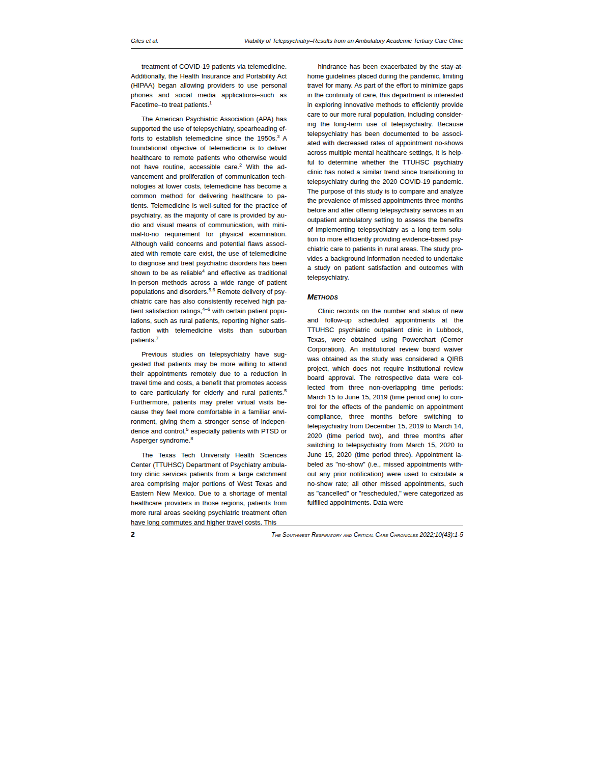Giles et al.
Viability of Telepsychiatry–Results from an Ambulatory Academic Tertiary Care Clinic
treatment of COVID-19 patients via telemedicine. Additionally, the Health Insurance and Portability Act (HIPAA) began allowing providers to use personal phones and social media applications–such as Facetime–to treat patients.1
The American Psychiatric Association (APA) has supported the use of telepsychiatry, spearheading efforts to establish telemedicine since the 1950s.3 A foundational objective of telemedicine is to deliver healthcare to remote patients who otherwise would not have routine, accessible care.2 With the advancement and proliferation of communication technologies at lower costs, telemedicine has become a common method for delivering healthcare to patients. Telemedicine is well-suited for the practice of psychiatry, as the majority of care is provided by audio and visual means of communication, with minimal-to-no requirement for physical examination. Although valid concerns and potential flaws associated with remote care exist, the use of telemedicine to diagnose and treat psychiatric disorders has been shown to be as reliable4 and effective as traditional in-person methods across a wide range of patient populations and disorders.5,6 Remote delivery of psychiatric care has also consistently received high patient satisfaction ratings,4–6 with certain patient populations, such as rural patients, reporting higher satisfaction with telemedicine visits than suburban patients.7
Previous studies on telepsychiatry have suggested that patients may be more willing to attend their appointments remotely due to a reduction in travel time and costs, a benefit that promotes access to care particularly for elderly and rural patients.5 Furthermore, patients may prefer virtual visits because they feel more comfortable in a familiar environment, giving them a stronger sense of independence and control,5 especially patients with PTSD or Asperger syndrome.8
The Texas Tech University Health Sciences Center (TTUHSC) Department of Psychiatry ambulatory clinic services patients from a large catchment area comprising major portions of West Texas and Eastern New Mexico. Due to a shortage of mental healthcare providers in those regions, patients from more rural areas seeking psychiatric treatment often have long commutes and higher travel costs. This
hindrance has been exacerbated by the stay-at-home guidelines placed during the pandemic, limiting travel for many. As part of the effort to minimize gaps in the continuity of care, this department is interested in exploring innovative methods to efficiently provide care to our more rural population, including considering the long-term use of telepsychiatry. Because telepsychiatry has been documented to be associated with decreased rates of appointment no-shows across multiple mental healthcare settings, it is helpful to determine whether the TTUHSC psychiatry clinic has noted a similar trend since transitioning to telepsychiatry during the 2020 COVID-19 pandemic. The purpose of this study is to compare and analyze the prevalence of missed appointments three months before and after offering telepsychiatry services in an outpatient ambulatory setting to assess the benefits of implementing telepsychiatry as a long-term solution to more efficiently providing evidence-based psychiatric care to patients in rural areas. The study provides a background information needed to undertake a study on patient satisfaction and outcomes with telepsychiatry.
Methods
Clinic records on the number and status of new and follow-up scheduled appointments at the TTUHSC psychiatric outpatient clinic in Lubbock, Texas, were obtained using Powerchart (Cerner Corporation). An institutional review board waiver was obtained as the study was considered a QIRB project, which does not require institutional review board approval. The retrospective data were collected from three non-overlapping time periods: March 15 to June 15, 2019 (time period one) to control for the effects of the pandemic on appointment compliance, three months before switching to telepsychiatry from December 15, 2019 to March 14, 2020 (time period two), and three months after switching to telepsychiatry from March 15, 2020 to June 15, 2020 (time period three). Appointment labeled as "no-show" (i.e., missed appointments without any prior notification) were used to calculate a no-show rate; all other missed appointments, such as "cancelled" or "rescheduled," were categorized as fulfilled appointments. Data were
2
The Southwest Respiratory and Critical Care Chronicles 2022;10(43):1-5